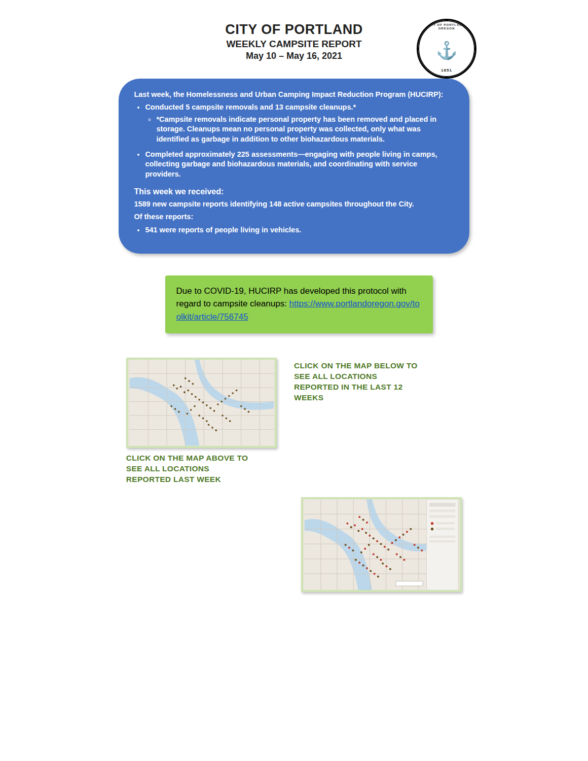CITY OF PORTLAND, OREGON
⚓
1851
CITY OF PORTLAND
WEEKLY CAMPSITE REPORT
May 10 – May 16, 2021
Last week, the Homelessness and Urban Camping Impact Reduction Program (HUCIRP):
Conducted 5 campsite removals and 13 campsite cleanups.*
*Campsite removals indicate personal property has been removed and placed in storage. Cleanups mean no personal property was collected, only what was identified as garbage in addition to other biohazardous materials.
Completed approximately 225 assessments—engaging with people living in camps, collecting garbage and biohazardous materials, and coordinating with service providers.
This week we received:
1589 new campsite reports identifying 148 active campsites throughout the City.
Of these reports:
541 were reports of people living in vehicles.
Due to COVID-19, HUCIRP has developed this protocol with regard to campsite cleanups: https://www.portlandoregon.gov/toolkit/article/756745
CLICK ON THE MAP ABOVE TO SEE ALL LOCATIONS REPORTED LAST WEEK
CLICK ON THE MAP BELOW TO SEE ALL LOCATIONS REPORTED IN THE LAST 12 WEEKS